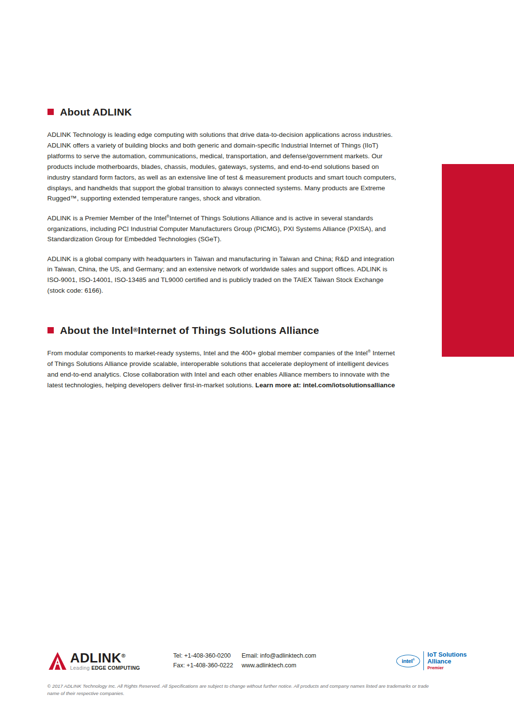About ADLINK
ADLINK Technology is leading edge computing with solutions that drive data-to-decision applications across industries. ADLINK offers a variety of building blocks and both generic and domain-specific Industrial Internet of Things (IIoT) platforms to serve the automation, communications, medical, transportation, and defense/government markets. Our products include motherboards, blades, chassis, modules, gateways, systems, and end-to-end solutions based on industry standard form factors, as well as an extensive line of test & measurement products and smart touch computers, displays, and handhelds that support the global transition to always connected systems. Many products are Extreme Rugged™, supporting extended temperature ranges, shock and vibration.
ADLINK is a Premier Member of the Intel®Internet of Things Solutions Alliance and is active in several standards organizations, including PCI Industrial Computer Manufacturers Group (PICMG), PXI Systems Alliance (PXISA), and Standardization Group for Embedded Technologies (SGeT).
ADLINK is a global company with headquarters in Taiwan and manufacturing in Taiwan and China; R&D and integration in Taiwan, China, the US, and Germany; and an extensive network of worldwide sales and support offices. ADLINK is ISO-9001, ISO-14001, ISO-13485 and TL9000 certified and is publicly traded on the TAIEX Taiwan Stock Exchange (stock code: 6166).
About the Intel®Internet of Things Solutions Alliance
From modular components to market-ready systems, Intel and the 400+ global member companies of the Intel® Internet of Things Solutions Alliance provide scalable, interoperable solutions that accelerate deployment of intelligent devices and end-to-end analytics. Close collaboration with Intel and each other enables Alliance members to innovate with the latest technologies, helping developers deliver first-in-market solutions. Learn more at: intel.com/iotsolutionsalliance
ADLINK®
Leading EDGE COMPUTING
Tel: +1-408-360-0200
Fax: +1-408-360-0222
Email: info@adlinktech.com
www.adlinktech.com
intel®
IoT Solutions
Alliance
Premier
© 2017 ADLINK Technology Inc. All Rights Reserved. All Specifications are subject to change without further notice. All products and company names listed are trademarks or trade name of their respective companies.